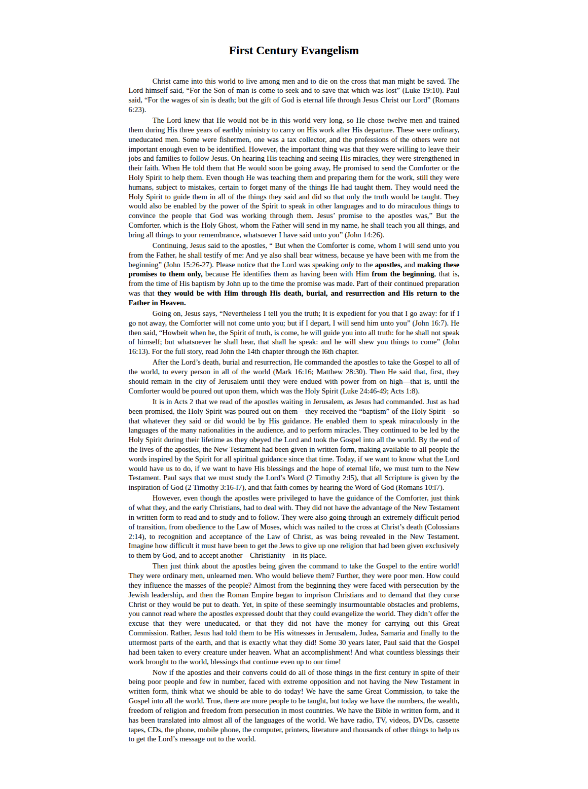First Century Evangelism
Christ came into this world to live among men and to die on the cross that man might be saved. The Lord himself said, “For the Son of man is come to seek and to save that which was lost” (Luke 19:10). Paul said, “For the wages of sin is death; but the gift of God is eternal life through Jesus Christ our Lord” (Romans 6:23).
The Lord knew that He would not be in this world very long, so He chose twelve men and trained them during His three years of earthly ministry to carry on His work after His departure. These were ordinary, uneducated men. Some were fishermen, one was a tax collector, and the professions of the others were not important enough even to be identified. However, the important thing was that they were willing to leave their jobs and families to follow Jesus. On hearing His teaching and seeing His miracles, they were strengthened in their faith. When He told them that He would soon be going away, He promised to send the Comforter or the Holy Spirit to help them. Even though He was teaching them and preparing them for the work, still they were humans, subject to mistakes, certain to forget many of the things He had taught them. They would need the Holy Spirit to guide them in all of the things they said and did so that only the truth would be taught. They would also be enabled by the power of the Spirit to speak in other languages and to do miraculous things to convince the people that God was working through them. Jesus’ promise to the apostles was,” But the Comforter, which is the Holy Ghost, whom the Father will send in my name, he shall teach you all things, and bring all things to your remembrance, whatsoever I have said unto you” (John 14:26).
Continuing, Jesus said to the apostles, “ But when the Comforter is come, whom I will send unto you from the Father, he shall testify of me: And ye also shall bear witness, because ye have been with me from the beginning” (John 15:26-27). Please notice that the Lord was speaking only to the apostles, and making these promises to them only, because He identifies them as having been with Him from the beginning, that is, from the time of His baptism by John up to the time the promise was made. Part of their continued preparation was that they would be with Him through His death, burial, and resurrection and His return to the Father in Heaven.
Going on, Jesus says, “Nevertheless I tell you the truth; It is expedient for you that I go away: for if I go not away, the Comforter will not come unto you; but if I depart, I will send him unto you” (John 16:7). He then said, “Howbeit when he, the Spirit of truth, is come, he will guide you into all truth: for he shall not speak of himself; but whatsoever he shall hear, that shall he speak: and he will shew you things to come” (John 16:13). For the full story, read John the 14th chapter through the l6th chapter.
After the Lord’s death, burial and resurrection, He commanded the apostles to take the Gospel to all of the world, to every person in all of the world (Mark 16:16; Matthew 28:30). Then He said that, first, they should remain in the city of Jerusalem until they were endued with power from on high—that is, until the Comforter would be poured out upon them, which was the Holy Spirit (Luke 24:46-49; Acts 1:8).
It is in Acts 2 that we read of the apostles waiting in Jerusalem, as Jesus had commanded. Just as had been promised, the Holy Spirit was poured out on them—they received the “baptism” of the Holy Spirit—so that whatever they said or did would be by His guidance. He enabled them to speak miraculously in the languages of the many nationalities in the audience, and to perform miracles. They continued to be led by the Holy Spirit during their lifetime as they obeyed the Lord and took the Gospel into all the world. By the end of the lives of the apostles, the New Testament had been given in written form, making available to all people the words inspired by the Spirit for all spiritual guidance since that time. Today, if we want to know what the Lord would have us to do, if we want to have His blessings and the hope of eternal life, we must turn to the New Testament. Paul says that we must study the Lord’s Word (2 Timothy 2:l5), that all Scripture is given by the inspiration of God (2 Timothy 3:16-l7), and that faith comes by hearing the Word of God (Romans 10:l7).
However, even though the apostles were privileged to have the guidance of the Comforter, just think of what they, and the early Christians, had to deal with. They did not have the advantage of the New Testament in written form to read and to study and to follow. They were also going through an extremely difficult period of transition, from obedience to the Law of Moses, which was nailed to the cross at Christ’s death (Colossians 2:14), to recognition and acceptance of the Law of Christ, as was being revealed in the New Testament. Imagine how difficult it must have been to get the Jews to give up one religion that had been given exclusively to them by God, and to accept another—Christianity—in its place.
Then just think about the apostles being given the command to take the Gospel to the entire world! They were ordinary men, unlearned men. Who would believe them? Further, they were poor men. How could they influence the masses of the people? Almost from the beginning they were faced with persecution by the Jewish leadership, and then the Roman Empire began to imprison Christians and to demand that they curse Christ or they would be put to death. Yet, in spite of these seemingly insurmountable obstacles and problems, you cannot read where the apostles expressed doubt that they could evangelize the world. They didn’t offer the excuse that they were uneducated, or that they did not have the money for carrying out this Great Commission. Rather, Jesus had told them to be His witnesses in Jerusalem, Judea, Samaria and finally to the uttermost parts of the earth, and that is exactly what they did! Some 30 years later, Paul said that the Gospel had been taken to every creature under heaven. What an accomplishment! And what countless blessings their work brought to the world, blessings that continue even up to our time!
Now if the apostles and their converts could do all of those things in the first century in spite of their being poor people and few in number, faced with extreme opposition and not having the New Testament in written form, think what we should be able to do today! We have the same Great Commission, to take the Gospel into all the world. True, there are more people to be taught, but today we have the numbers, the wealth, freedom of religion and freedom from persecution in most countries. We have the Bible in written form, and it has been translated into almost all of the languages of the world. We have radio, TV, videos, DVDs, cassette tapes, CDs, the phone, mobile phone, the computer, printers, literature and thousands of other things to help us to get the Lord’s message out to the world.